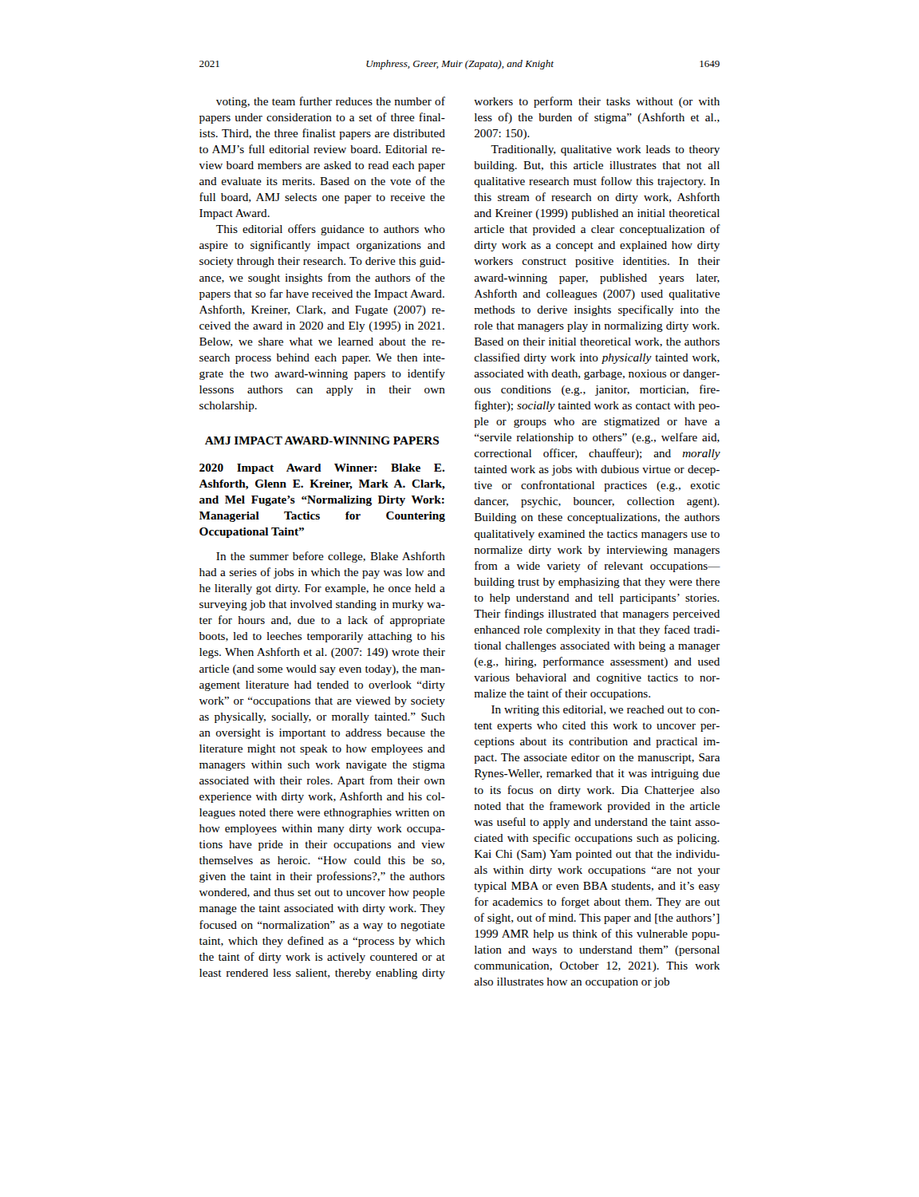2021 Umphress, Greer, Muir (Zapata), and Knight 1649
voting, the team further reduces the number of papers under consideration to a set of three finalists. Third, the three finalist papers are distributed to AMJ’s full editorial review board. Editorial review board members are asked to read each paper and evaluate its merits. Based on the vote of the full board, AMJ selects one paper to receive the Impact Award.
This editorial offers guidance to authors who aspire to significantly impact organizations and society through their research. To derive this guidance, we sought insights from the authors of the papers that so far have received the Impact Award. Ashforth, Kreiner, Clark, and Fugate (2007) received the award in 2020 and Ely (1995) in 2021. Below, we share what we learned about the research process behind each paper. We then integrate the two award-winning papers to identify lessons authors can apply in their own scholarship.
AMJ Impact Award-Winning Papers
2020 Impact Award Winner: Blake E. Ashforth, Glenn E. Kreiner, Mark A. Clark, and Mel Fugate’s “Normalizing Dirty Work: Managerial Tactics for Countering Occupational Taint”
In the summer before college, Blake Ashforth had a series of jobs in which the pay was low and he literally got dirty. For example, he once held a surveying job that involved standing in murky water for hours and, due to a lack of appropriate boots, led to leeches temporarily attaching to his legs. When Ashforth et al. (2007: 149) wrote their article (and some would say even today), the management literature had tended to overlook “dirty work” or “occupations that are viewed by society as physically, socially, or morally tainted.” Such an oversight is important to address because the literature might not speak to how employees and managers within such work navigate the stigma associated with their roles. Apart from their own experience with dirty work, Ashforth and his colleagues noted there were ethnographies written on how employees within many dirty work occupations have pride in their occupations and view themselves as heroic. “How could this be so, given the taint in their professions?,” the authors wondered, and thus set out to uncover how people manage the taint associated with dirty work. They focused on “normalization” as a way to negotiate taint, which they defined as a “process by which the taint of dirty work is actively countered or at least rendered less salient, thereby enabling dirty workers to perform their tasks without (or with less of) the burden of stigma” (Ashforth et al., 2007: 150).
Traditionally, qualitative work leads to theory building. But, this article illustrates that not all qualitative research must follow this trajectory. In this stream of research on dirty work, Ashforth and Kreiner (1999) published an initial theoretical article that provided a clear conceptualization of dirty work as a concept and explained how dirty workers construct positive identities. In their award-winning paper, published years later, Ashforth and colleagues (2007) used qualitative methods to derive insights specifically into the role that managers play in normalizing dirty work. Based on their initial theoretical work, the authors classified dirty work into physically tainted work, associated with death, garbage, noxious or dangerous conditions (e.g., janitor, mortician, firefighter); socially tainted work as contact with people or groups who are stigmatized or have a “servile relationship to others” (e.g., welfare aid, correctional officer, chauffeur); and morally tainted work as jobs with dubious virtue or deceptive or confrontational practices (e.g., exotic dancer, psychic, bouncer, collection agent). Building on these conceptualizations, the authors qualitatively examined the tactics managers use to normalize dirty work by interviewing managers from a wide variety of relevant occupations—building trust by emphasizing that they were there to help understand and tell participants’ stories. Their findings illustrated that managers perceived enhanced role complexity in that they faced traditional challenges associated with being a manager (e.g., hiring, performance assessment) and used various behavioral and cognitive tactics to normalize the taint of their occupations.
In writing this editorial, we reached out to content experts who cited this work to uncover perceptions about its contribution and practical impact. The associate editor on the manuscript, Sara Rynes-Weller, remarked that it was intriguing due to its focus on dirty work. Dia Chatterjee also noted that the framework provided in the article was useful to apply and understand the taint associated with specific occupations such as policing. Kai Chi (Sam) Yam pointed out that the individuals within dirty work occupations “are not your typical MBA or even BBA students, and it’s easy for academics to forget about them. They are out of sight, out of mind. This paper and [the authors’] 1999 AMR help us think of this vulnerable population and ways to understand them” (personal communication, October 12, 2021). This work also illustrates how an occupation or job